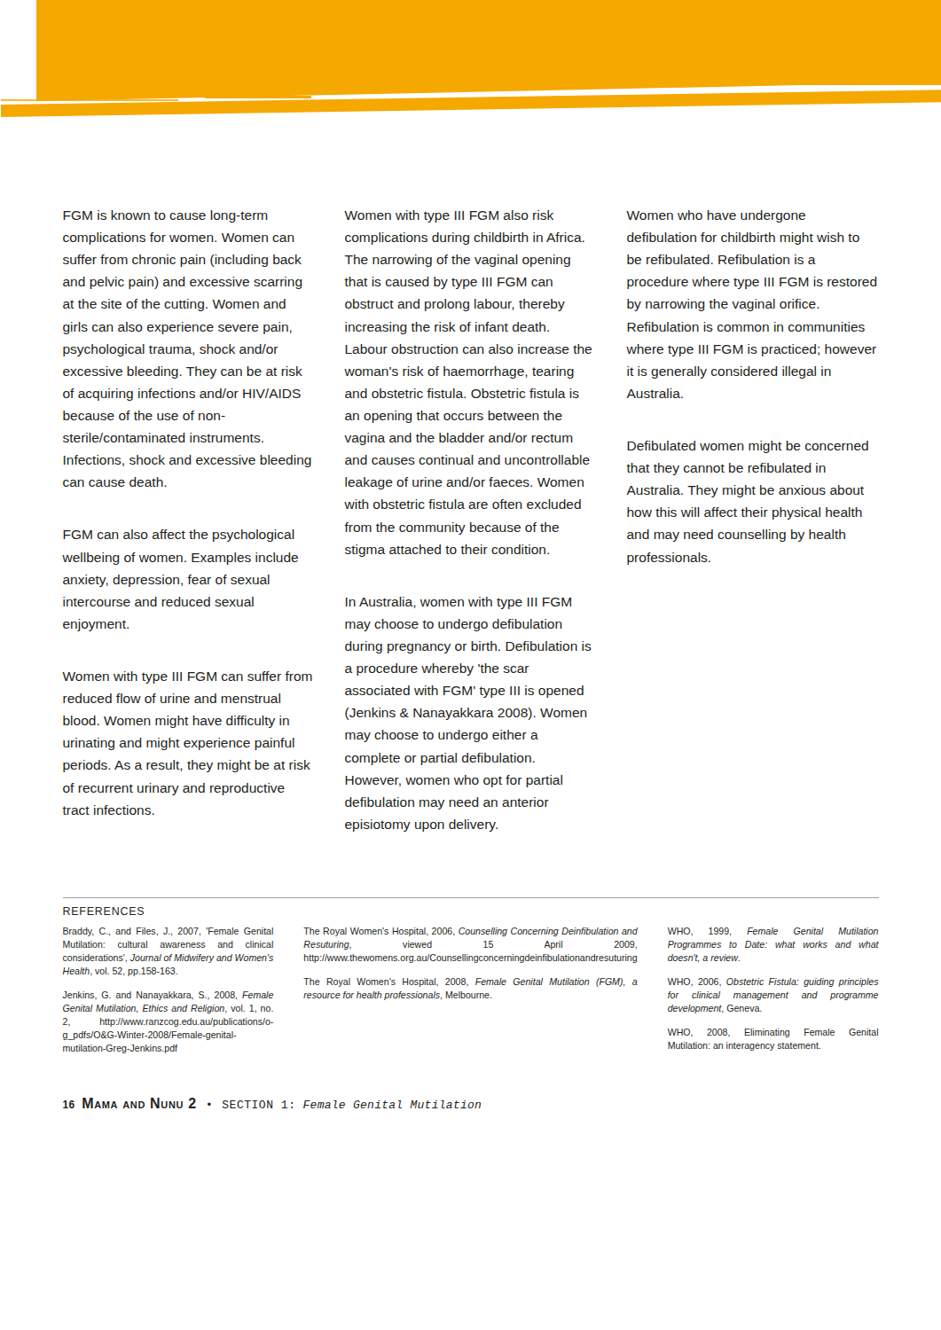FGM is known to cause long-term complications for women. Women can suffer from chronic pain (including back and pelvic pain) and excessive scarring at the site of the cutting. Women and girls can also experience severe pain, psychological trauma, shock and/or excessive bleeding. They can be at risk of acquiring infections and/or HIV/AIDS because of the use of non-sterile/contaminated instruments. Infections, shock and excessive bleeding can cause death.
FGM can also affect the psychological wellbeing of women. Examples include anxiety, depression, fear of sexual intercourse and reduced sexual enjoyment.
Women with type III FGM can suffer from reduced flow of urine and menstrual blood. Women might have difficulty in urinating and might experience painful periods. As a result, they might be at risk of recurrent urinary and reproductive tract infections.
Women with type III FGM also risk complications during childbirth in Africa. The narrowing of the vaginal opening that is caused by type III FGM can obstruct and prolong labour, thereby increasing the risk of infant death. Labour obstruction can also increase the woman's risk of haemorrhage, tearing and obstetric fistula. Obstetric fistula is an opening that occurs between the vagina and the bladder and/or rectum and causes continual and uncontrollable leakage of urine and/or faeces. Women with obstetric fistula are often excluded from the community because of the stigma attached to their condition.
In Australia, women with type III FGM may choose to undergo defibulation during pregnancy or birth. Defibulation is a procedure whereby 'the scar associated with FGM' type III is opened (Jenkins & Nanayakkara 2008). Women may choose to undergo either a complete or partial defibulation. However, women who opt for partial defibulation may need an anterior episiotomy upon delivery.
Women who have undergone defibulation for childbirth might wish to be refibulated. Refibulation is a procedure where type III FGM is restored by narrowing the vaginal orifice. Refibulation is common in communities where type III FGM is practiced; however it is generally considered illegal in Australia.
Defibulated women might be concerned that they cannot be refibulated in Australia. They might be anxious about how this will affect their physical health and may need counselling by health professionals.
REFERENCES
Braddy, C., and Files, J., 2007, 'Female Genital Mutilation: cultural awareness and clinical considerations', Journal of Midwifery and Women's Health, vol. 52, pp.158-163.
Jenkins, G. and Nanayakkara, S., 2008, Female Genital Mutilation, Ethics and Religion, vol. 1, no. 2, http://www.ranzcog.edu.au/publications/o-g_pdfs/O&G-Winter-2008/Female-genital-mutilation-Greg-Jenkins.pdf
The Royal Women's Hospital, 2006, Counselling Concerning Deinfibulation and Resuturing, viewed 15 April 2009, http://www.thewomens.org.au/Counsellingconcerningdeinfibulationandresuturing
The Royal Women's Hospital, 2008, Female Genital Mutilation (FGM), a resource for health professionals, Melbourne.
WHO, 1999, Female Genital Mutilation Programmes to Date: what works and what doesn't, a review.
WHO, 2006, Obstetric Fistula: guiding principles for clinical management and programme development, Geneva.
WHO, 2008, Eliminating Female Genital Mutilation: an interagency statement.
16 Mama and Nunu 2 • SECTION 1: Female Genital Mutilation